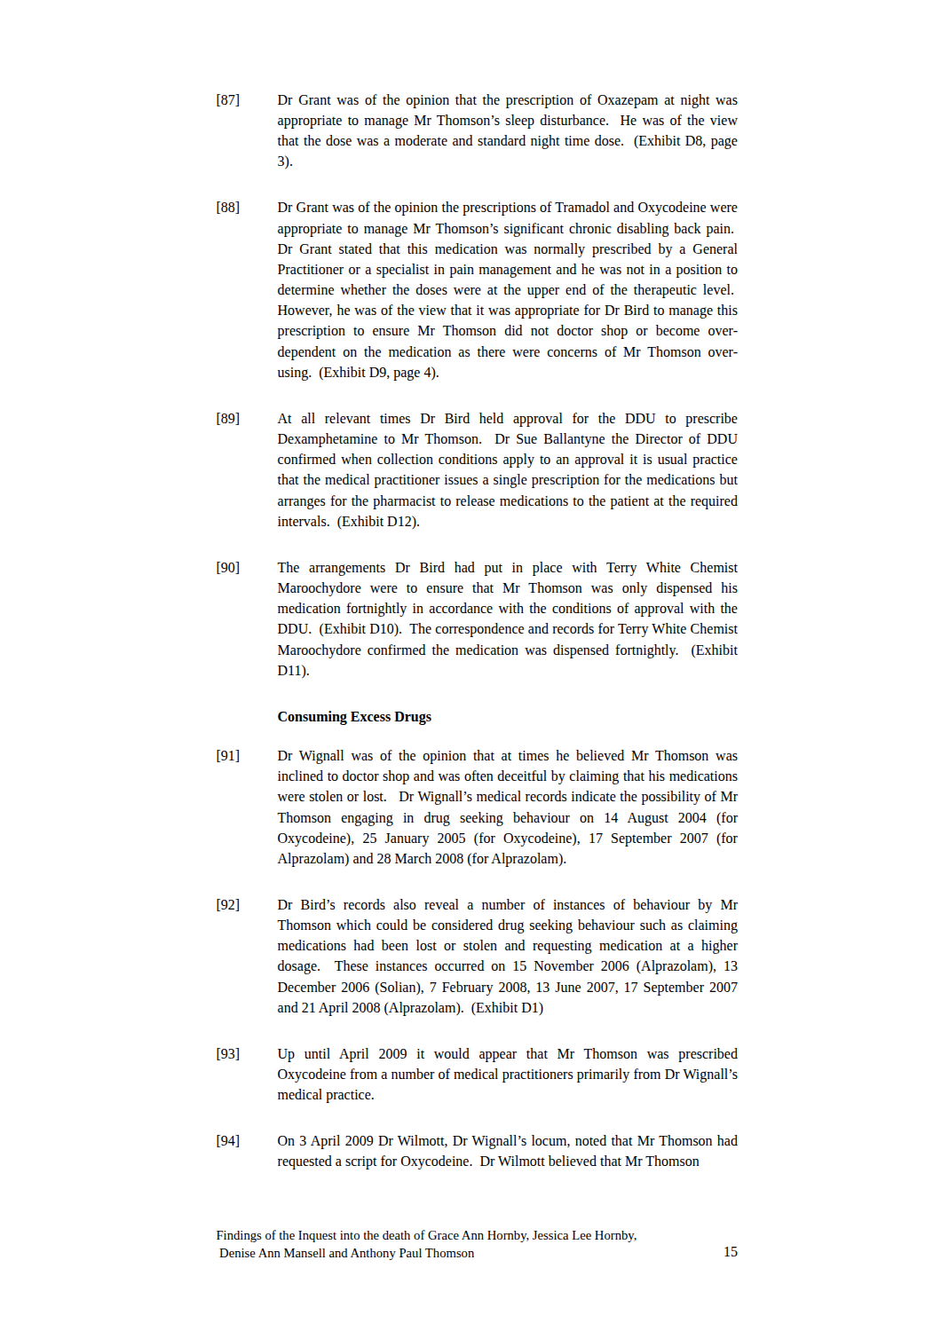Dr Grant was of the opinion that the prescription of Oxazepam at night was appropriate to manage Mr Thomson’s sleep disturbance. He was of the view that the dose was a moderate and standard night time dose. (Exhibit D8, page 3).
Dr Grant was of the opinion the prescriptions of Tramadol and Oxycodeine were appropriate to manage Mr Thomson’s significant chronic disabling back pain. Dr Grant stated that this medication was normally prescribed by a General Practitioner or a specialist in pain management and he was not in a position to determine whether the doses were at the upper end of the therapeutic level. However, he was of the view that it was appropriate for Dr Bird to manage this prescription to ensure Mr Thomson did not doctor shop or become over-dependent on the medication as there were concerns of Mr Thomson over-using. (Exhibit D9, page 4).
At all relevant times Dr Bird held approval for the DDU to prescribe Dexamphetamine to Mr Thomson. Dr Sue Ballantyne the Director of DDU confirmed when collection conditions apply to an approval it is usual practice that the medical practitioner issues a single prescription for the medications but arranges for the pharmacist to release medications to the patient at the required intervals. (Exhibit D12).
The arrangements Dr Bird had put in place with Terry White Chemist Maroochydore were to ensure that Mr Thomson was only dispensed his medication fortnightly in accordance with the conditions of approval with the DDU. (Exhibit D10). The correspondence and records for Terry White Chemist Maroochydore confirmed the medication was dispensed fortnightly. (Exhibit D11).
Consuming Excess Drugs
Dr Wignall was of the opinion that at times he believed Mr Thomson was inclined to doctor shop and was often deceitful by claiming that his medications were stolen or lost. Dr Wignall’s medical records indicate the possibility of Mr Thomson engaging in drug seeking behaviour on 14 August 2004 (for Oxycodeine), 25 January 2005 (for Oxycodeine), 17 September 2007 (for Alprazolam) and 28 March 2008 (for Alprazolam).
Dr Bird’s records also reveal a number of instances of behaviour by Mr Thomson which could be considered drug seeking behaviour such as claiming medications had been lost or stolen and requesting medication at a higher dosage. These instances occurred on 15 November 2006 (Alprazolam), 13 December 2006 (Solian), 7 February 2008, 13 June 2007, 17 September 2007 and 21 April 2008 (Alprazolam). (Exhibit D1)
Up until April 2009 it would appear that Mr Thomson was prescribed Oxycodeine from a number of medical practitioners primarily from Dr Wignall’s medical practice.
On 3 April 2009 Dr Wilmott, Dr Wignall’s locum, noted that Mr Thomson had requested a script for Oxycodeine. Dr Wilmott believed that Mr Thomson
Findings of the Inquest into the death of Grace Ann Hornby, Jessica Lee Hornby,
Denise Ann Mansell and Anthony Paul Thomson
15